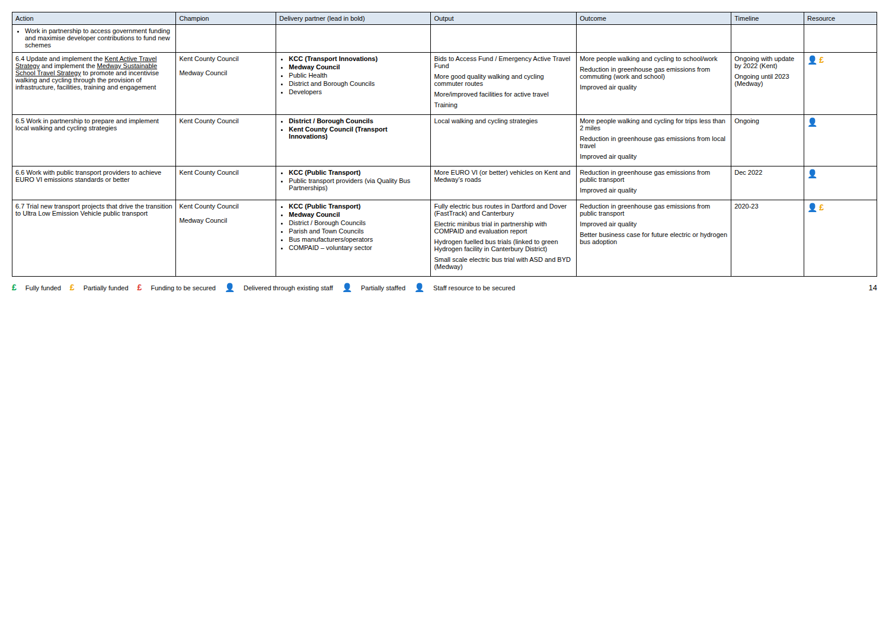| Action | Champion | Delivery partner (lead in bold) | Output | Outcome | Timeline | Resource |
| --- | --- | --- | --- | --- | --- | --- |
| Work in partnership to access government funding and maximise developer contributions to fund new schemes | | | | | | |
| 6.4 Update and implement the Kent Active Travel Strategy and implement the Medway Sustainable School Travel Strategy to promote and incentivise walking and cycling through the provision of infrastructure, facilities, training and engagement | Kent County Council Medway Council | KCC (Transport Innovations) Medway Council Public Health District and Borough Councils Developers | Bids to Access Fund / Emergency Active Travel Fund More good quality walking and cycling commuter routes More/improved facilities for active travel Training | More people walking and cycling to school/work Reduction in greenhouse gas emissions from commuting (work and school) Improved air quality | Ongoing with update by 2022 (Kent) Ongoing until 2023 (Medway) | 👤 £ |
| 6.5 Work in partnership to prepare and implement local walking and cycling strategies | Kent County Council | District / Borough Councils Kent County Council (Transport Innovations) | Local walking and cycling strategies | More people walking and cycling for trips less than 2 miles Reduction in greenhouse gas emissions from local travel Improved air quality | Ongoing | 👤 |
| 6.6 Work with public transport providers to achieve EURO VI emissions standards or better | Kent County Council | KCC (Public Transport) Public transport providers (via Quality Bus Partnerships) | More EURO VI (or better) vehicles on Kent and Medway’s roads | Reduction in greenhouse gas emissions from public transport Improved air quality | Dec 2022 | 👤 |
| 6.7 Trial new transport projects that drive the transition to Ultra Low Emission Vehicle public transport | Kent County Council Medway Council | KCC (Public Transport) Medway Council District / Borough Councils Parish and Town Councils Bus manufacturers/operators COMPAID – voluntary sector | Fully electric bus routes in Dartford and Dover (FastTrack) and Canterbury Electric minibus trial in partnership with COMPAID and evaluation report Hydrogen fuelled bus trials (linked to green Hydrogen facility in Canterbury District) Small scale electric bus trial with ASD and BYD (Medway) | Reduction in greenhouse gas emissions from public transport Improved air quality Better business case for future electric or hydrogen bus adoption | 2020-23 | 👤 £ |
£ Fully funded £ Partially funded £ Funding to be secured 👤 Delivered through existing staff 👤 Partially staffed 👤 Staff resource to be secured
14